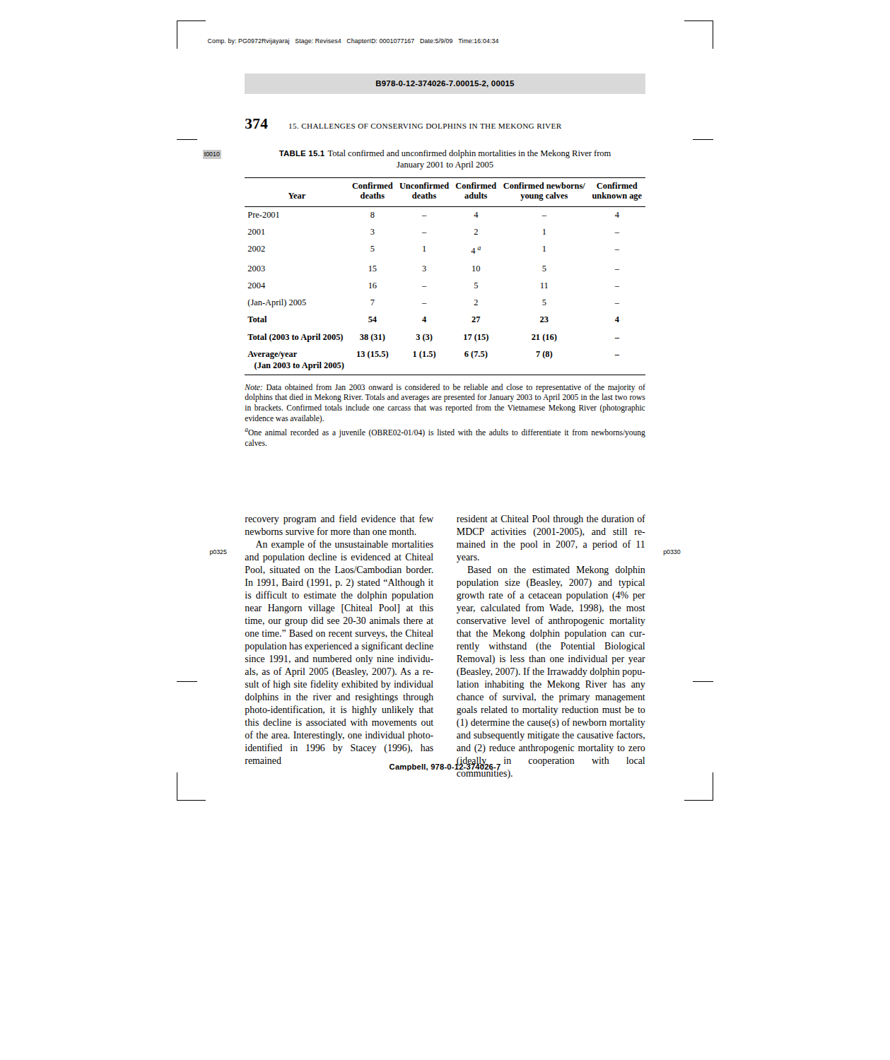Comp. by: PG0972Rvijayaraj Stage: Revises4 ChapterID: 0001077167 Date:5/9/09 Time:16:04:34
B978-0-12-374026-7.00015-2, 00015
374 15. Challenges of Conserving Dolphins in the Mekong River
t0010
TABLE 15.1 Total confirmed and unconfirmed dolphin mortalities in the Mekong River from
January 2001 to April 2005
| Year | Confirmed deaths | Unconfirmed deaths | Confirmed adults | Confirmed newborns/ young calves | Confirmed unknown age |
| --- | --- | --- | --- | --- | --- |
| Pre-2001 | 8 | – | 4 | – | 4 |
| 2001 | 3 | – | 2 | 1 | – |
| 2002 | 5 | 1 | 4 a | 1 | – |
| 2003 | 15 | 3 | 10 | 5 | – |
| 2004 | 16 | – | 5 | 11 | – |
| (Jan-April) 2005 | 7 | – | 2 | 5 | – |
| Total | 54 | 4 | 27 | 23 | 4 |
| Total (2003 to April 2005) | 38 (31) | 3 (3) | 17 (15) | 21 (16) | – |
| Average/year (Jan 2003 to April 2005) | 13 (15.5) | 1 (1.5) | 6 (7.5) | 7 (8) | – |
Note: Data obtained from Jan 2003 onward is considered to be reliable and close to representative of the majority of dolphins that died in Mekong River. Totals and averages are presented for January 2003 to April 2005 in the last two rows in brackets. Confirmed totals include one carcass that was reported from the Vietnamese Mekong River (photographic evidence was available). aOne animal recorded as a juvenile (OBRE02-01/04) is listed with the adults to differentiate it from newborns/young calves.
p0325 p0330
recovery program and field evidence that few newborns survive for more than one month.
An example of the unsustainable mortalities and population decline is evidenced at Chiteal Pool, situated on the Laos/Cambodian border. In 1991, Baird (1991, p. 2) stated “Although it is difficult to estimate the dolphin population near Hangorn village [Chiteal Pool] at this time, our group did see 20-30 animals there at one time.” Based on recent surveys, the Chiteal population has experienced a significant decline since 1991, and numbered only nine individuals, as of April 2005 (Beasley, 2007). As a result of high site fidelity exhibited by individual dolphins in the river and resightings through photo-identification, it is highly unlikely that this decline is associated with movements out of the area. Interestingly, one individual photo-identified in 1996 by Stacey (1996), has remained
resident at Chiteal Pool through the duration of MDCP activities (2001-2005), and still remained in the pool in 2007, a period of 11 years.
Based on the estimated Mekong dolphin population size (Beasley, 2007) and typical growth rate of a cetacean population (4% per year, calculated from Wade, 1998), the most conservative level of anthropogenic mortality that the Mekong dolphin population can currently withstand (the Potential Biological Removal) is less than one individual per year (Beasley, 2007). If the Irrawaddy dolphin population inhabiting the Mekong River has any chance of survival, the primary management goals related to mortality reduction must be to (1) determine the cause(s) of newborn mortality and subsequently mitigate the causative factors, and (2) reduce anthropogenic mortality to zero (ideally in cooperation with local communities).
Campbell, 978-0-12-374026-7